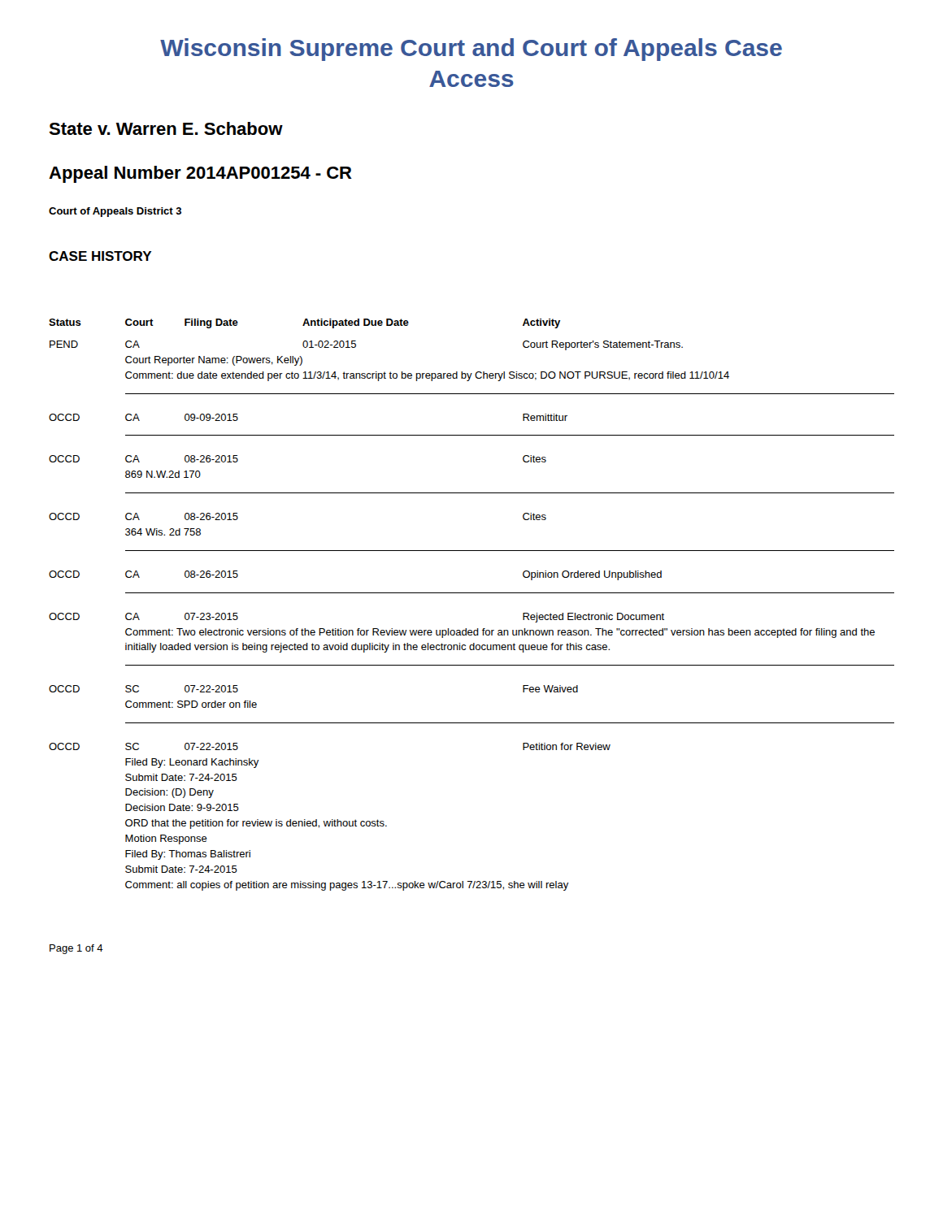Wisconsin Supreme Court and Court of Appeals Case
Access
State v. Warren E. Schabow
Appeal Number 2014AP001254 - CR
Court of Appeals District 3
CASE HISTORY
| Status | Court | Filing Date | Anticipated Due Date | Activity |
| --- | --- | --- | --- | --- |
| PEND | CA | | 01-02-2015 | Court Reporter's Statement-Trans. |
| | Court Reporter Name: (Powers, Kelly) Comment: due date extended per cto 11/3/14, transcript to be prepared by Cheryl Sisco; DO NOT PURSUE, record filed 11/10/14 |
| OCCD | CA | 09-09-2015 | | Remittitur |
| OCCD | CA | 08-26-2015 | | Cites |
| | 869 N.W.2d 170 |
| OCCD | CA | 08-26-2015 | | Cites |
| | 364 Wis. 2d 758 |
| OCCD | CA | 08-26-2015 | | Opinion Ordered Unpublished |
| OCCD | CA | 07-23-2015 | | Rejected Electronic Document |
| | Comment: Two electronic versions of the Petition for Review were uploaded for an unknown reason. The "corrected" version has been accepted for filing and the initially loaded version is being rejected to avoid duplicity in the electronic document queue for this case. |
| OCCD | SC | 07-22-2015 | | Fee Waived |
| | Comment: SPD order on file |
| OCCD | SC | 07-22-2015 | | Petition for Review |
| | Filed By: Leonard Kachinsky Submit Date: 7-24-2015 Decision: (D) Deny Decision Date: 9-9-2015 ORD that the petition for review is denied, without costs. Motion Response Filed By: Thomas Balistreri Submit Date: 7-24-2015 Comment: all copies of petition are missing pages 13-17...spoke w/Carol 7/23/15, she will relay |
Page 1 of 4